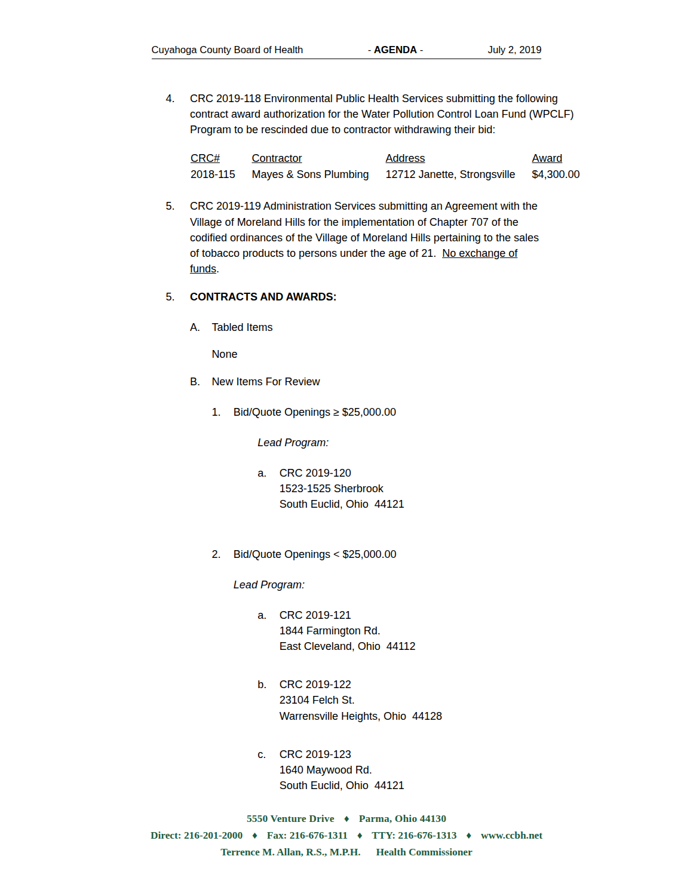Cuyahoga County Board of Health - AGENDA - July 2, 2019
4.
CRC 2019-118 Environmental Public Health Services submitting the following contract award authorization for the Water Pollution Control Loan Fund (WPCLF) Program to be rescinded due to contractor withdrawing their bid:
| CRC# | Contractor | Address | Award |
| --- | --- | --- | --- |
| 2018-115 | Mayes & Sons Plumbing | 12712 Janette, Strongsville | $4,300.00 |
5.
CRC 2019-119 Administration Services submitting an Agreement with the Village of Moreland Hills for the implementation of Chapter 707 of the codified ordinances of the Village of Moreland Hills pertaining to the sales of tobacco products to persons under the age of 21. No exchange of funds.
5.
Contracts and Awards:
A.
Tabled Items
None
B.
New Items For Review
1.
Bid/Quote Openings ≥ $25,000.00
Lead Program:
a.
CRC 2019-120 1523-1525 Sherbrook South Euclid, Ohio 44121
2.
Bid/Quote Openings < $25,000.00
Lead Program:
a.
CRC 2019-121 1844 Farmington Rd. East Cleveland, Ohio 44112
b.
CRC 2019-122 23104 Felch St. Warrensville Heights, Ohio 44128
c.
CRC 2019-123 1640 Maywood Rd. South Euclid, Ohio 44121
5550 Venture Drive ♦ Parma, Ohio 44130
Direct: 216-201-2000 ♦ Fax: 216-676-1311 ♦ TTY: 216-676-1313 ♦ www.ccbh.net
Terrence M. Allan, R.S., M.P.H. Health Commissioner